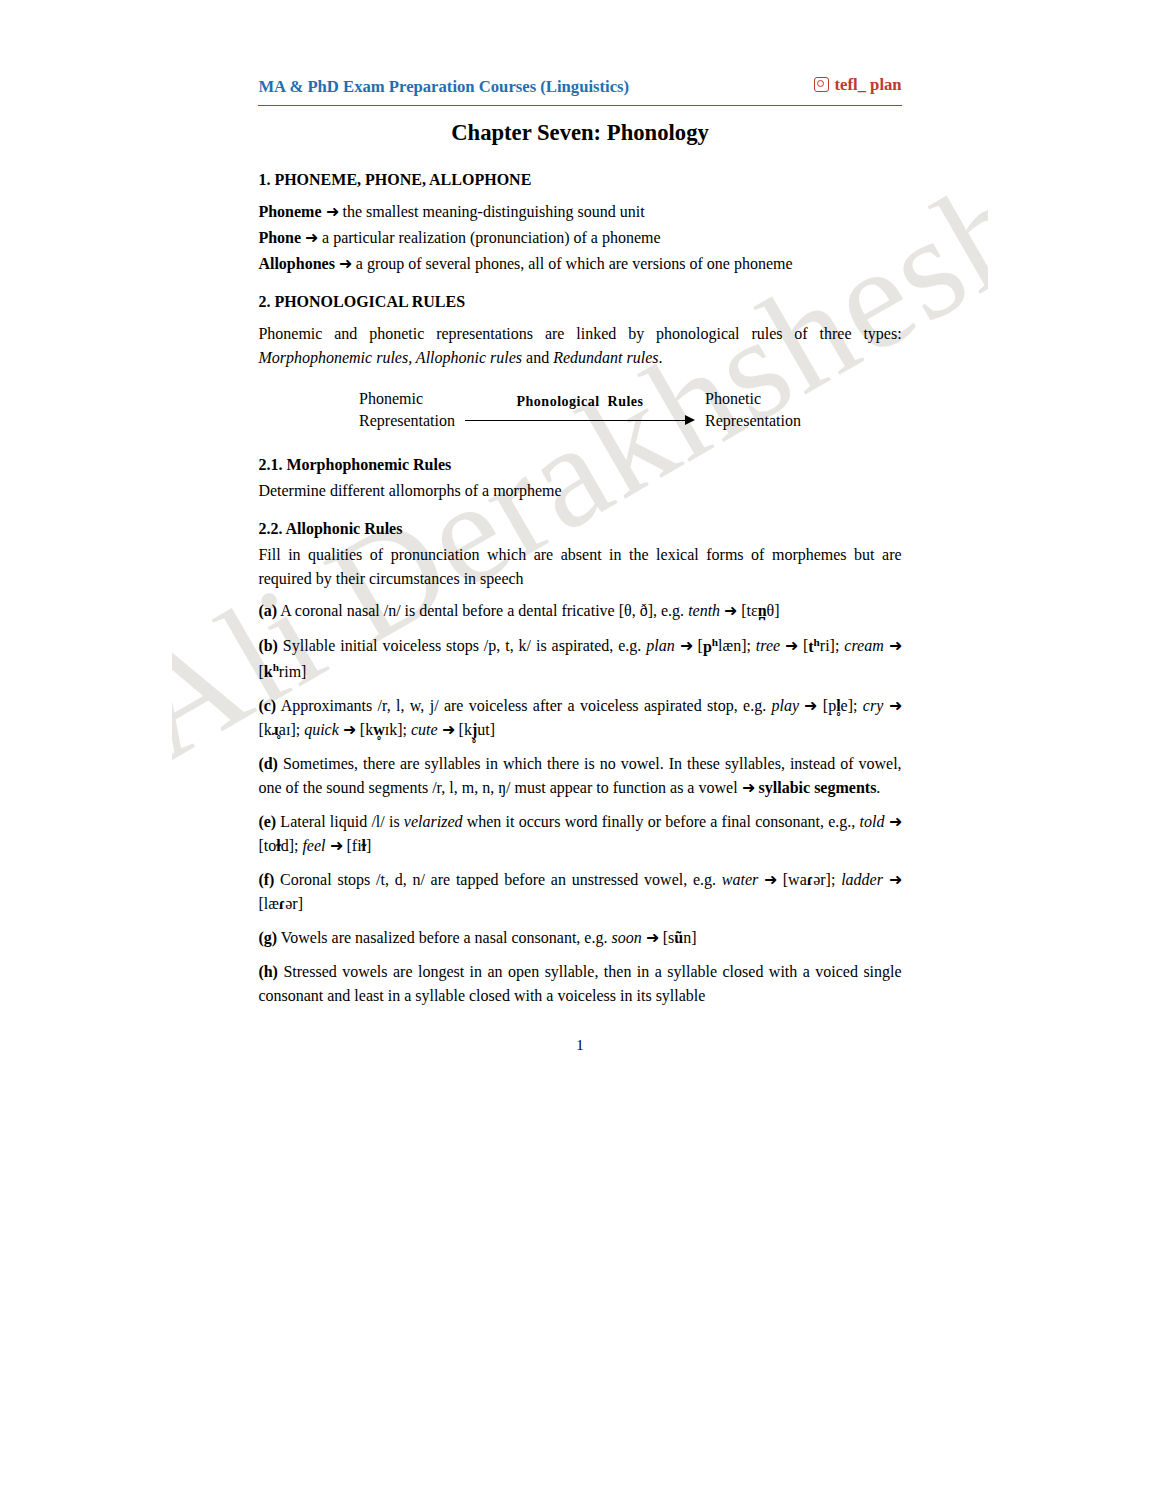Ali Derakhshesh
MA & PhD Exam Preparation Courses (Linguistics)
tefl_ plan
Chapter Seven: Phonology
1. PHONEME, PHONE, ALLOPHONE
Phoneme ➜ the smallest meaning-distinguishing sound unit
Phone ➜ a particular realization (pronunciation) of a phoneme
Allophones ➜ a group of several phones, all of which are versions of one phoneme
2. PHONOLOGICAL RULES
Phonemic and phonetic representations are linked by phonological rules of three types: Morphophonemic rules, Allophonic rules and Redundant rules.
Phonemic
Representation
Phonological Rules
Phonetic
Representation
2.1. Morphophonemic Rules
Determine different allomorphs of a morpheme
2.2. Allophonic Rules
Fill in qualities of pronunciation which are absent in the lexical forms of morphemes but are required by their circumstances in speech
(a) A coronal nasal /n/ is dental before a dental fricative [θ, ð], e.g. tenth ➜ [tɛn̪θ]
(b) Syllable initial voiceless stops /p, t, k/ is aspirated, e.g. plan ➜ [phlæn]; tree ➜ [thri]; cream ➜ [khrim]
(c) Approximants /r, l, w, j/ are voiceless after a voiceless aspirated stop, e.g. play ➜ [pl̥e]; cry ➜ [kɹ̥aɪ]; quick ➜ [kw̥ɪk]; cute ➜ [kj̥ut]
(d) Sometimes, there are syllables in which there is no vowel. In these syllables, instead of vowel, one of the sound segments /r, l, m, n, ŋ/ must appear to function as a vowel ➜ syllabic segments.
(e) Lateral liquid /l/ is velarized when it occurs word finally or before a final consonant, e.g., told ➜ [toɫd]; feel ➜ [fiɫ]
(f) Coronal stops /t, d, n/ are tapped before an unstressed vowel, e.g. water ➜ [waɾər]; ladder ➜ [læɾər]
(g) Vowels are nasalized before a nasal consonant, e.g. soon ➜ [sũn]
(h) Stressed vowels are longest in an open syllable, then in a syllable closed with a voiced single consonant and least in a syllable closed with a voiceless in its syllable
1